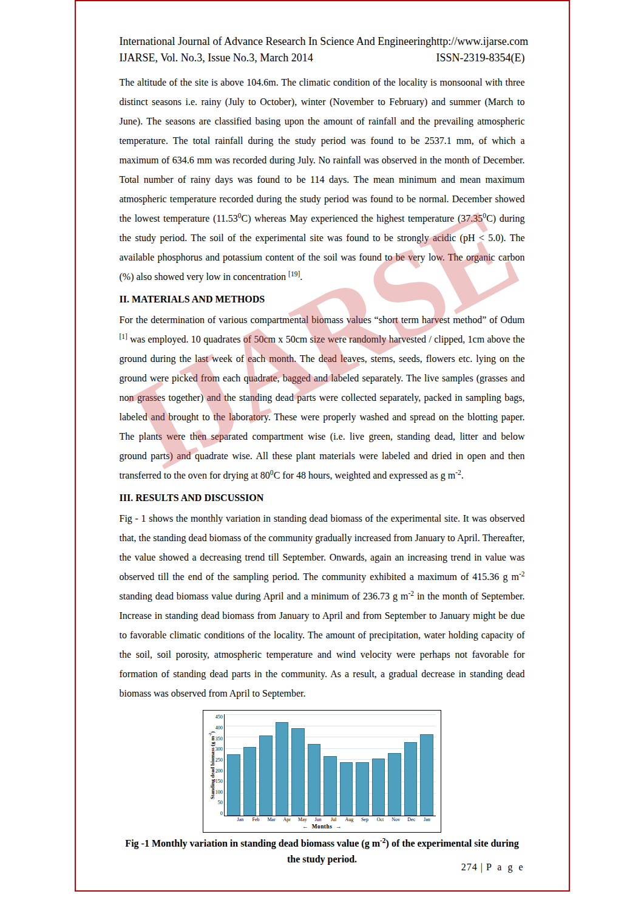IJARSE
International Journal of Advance Research In Science And Engineering http://www.ijarse.com
IJARSE, Vol. No.3, Issue No.3, March 2014 ISSN-2319-8354(E)
The altitude of the site is above 104.6m. The climatic condition of the locality is monsoonal with three distinct seasons i.e. rainy (July to October), winter (November to February) and summer (March to June). The seasons are classified basing upon the amount of rainfall and the prevailing atmospheric temperature. The total rainfall during the study period was found to be 2537.1 mm, of which a maximum of 634.6 mm was recorded during July. No rainfall was observed in the month of December. Total number of rainy days was found to be 114 days. The mean minimum and mean maximum atmospheric temperature recorded during the study period was found to be normal. December showed the lowest temperature (11.530C) whereas May experienced the highest temperature (37.350C) during the study period. The soil of the experimental site was found to be strongly acidic (pH < 5.0). The available phosphorus and potassium content of the soil was found to be very low. The organic carbon (%) also showed very low in concentration [19].
II. MATERIALS AND METHODS
For the determination of various compartmental biomass values “short term harvest method” of Odum [1] was employed. 10 quadrates of 50cm x 50cm size were randomly harvested / clipped, 1cm above the ground during the last week of each month. The dead leaves, stems, seeds, flowers etc. lying on the ground were picked from each quadrate, bagged and labeled separately. The live samples (grasses and non grasses together) and the standing dead parts were collected separately, packed in sampling bags, labeled and brought to the laboratory. These were properly washed and spread on the blotting paper. The plants were then separated compartment wise (i.e. live green, standing dead, litter and below ground parts) and quadrate wise. All these plant materials were labeled and dried in open and then transferred to the oven for drying at 800C for 48 hours, weighted and expressed as g m-2.
III. RESULTS AND DISCUSSION
Fig - 1 shows the monthly variation in standing dead biomass of the experimental site. It was observed that, the standing dead biomass of the community gradually increased from January to April. Thereafter, the value showed a decreasing trend till September. Onwards, again an increasing trend in value was observed till the end of the sampling period. The community exhibited a maximum of 415.36 g m-2 standing dead biomass value during April and a minimum of 236.73 g m-2 in the month of September. Increase in standing dead biomass from January to April and from September to January might be due to favorable climatic conditions of the locality. The amount of precipitation, water holding capacity of the soil, soil porosity, atmospheric temperature and wind velocity were perhaps not favorable for formation of standing dead parts in the community. As a result, a gradual decrease in standing dead biomass was observed from April to September.
Standing dead biomass (g m-2)
450 400 350 300 250 200 150 100 50 0
Jan Feb Mar Apr May Jun Jul Aug Sep Oct Nov Dec Jan
← Months →
Fig -1 Monthly variation in standing dead biomass value (g m-2) of the experimental site during the study period.
274 | P a g e